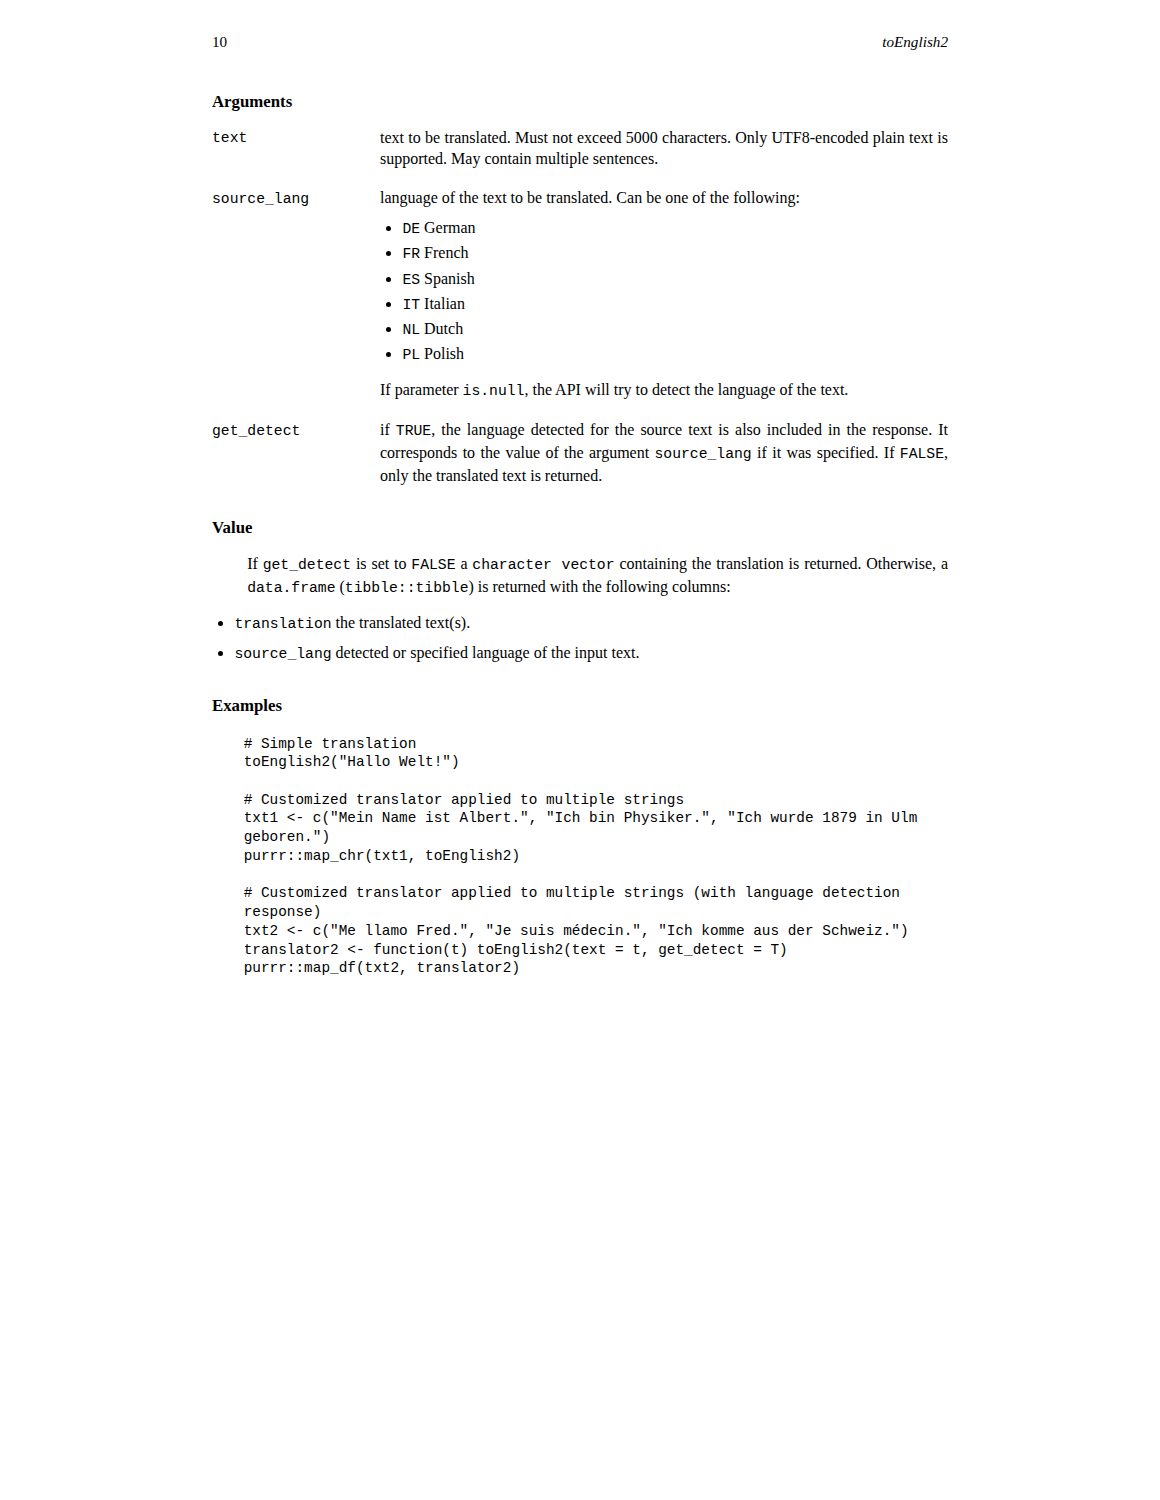10 toEnglish2
Arguments
text
text to be translated. Must not exceed 5000 characters. Only UTF8-encoded plain text is supported. May contain multiple sentences.
source_lang
language of the text to be translated. Can be one of the following:
DE German
FR French
ES Spanish
IT Italian
NL Dutch
PL Polish
If parameter is.null, the API will try to detect the language of the text.
get_detect
if TRUE, the language detected for the source text is also included in the response. It corresponds to the value of the argument source_lang if it was specified. If FALSE, only the translated text is returned.
Value
If get_detect is set to FALSE a character vector containing the translation is returned. Otherwise, a data.frame (tibble::tibble) is returned with the following columns:
translation the translated text(s).
source_lang detected or specified language of the input text.
Examples
# Simple translation
toEnglish2("Hallo Welt!")

# Customized translator applied to multiple strings
txt1 <- c("Mein Name ist Albert.", "Ich bin Physiker.", "Ich wurde 1879 in Ulm geboren.")
purrr::map_chr(txt1, toEnglish2)

# Customized translator applied to multiple strings (with language detection response)
txt2 <- c("Me llamo Fred.", "Je suis médecin.", "Ich komme aus der Schweiz.")
translator2 <- function(t) toEnglish2(text = t, get_detect = T)
purrr::map_df(txt2, translator2)